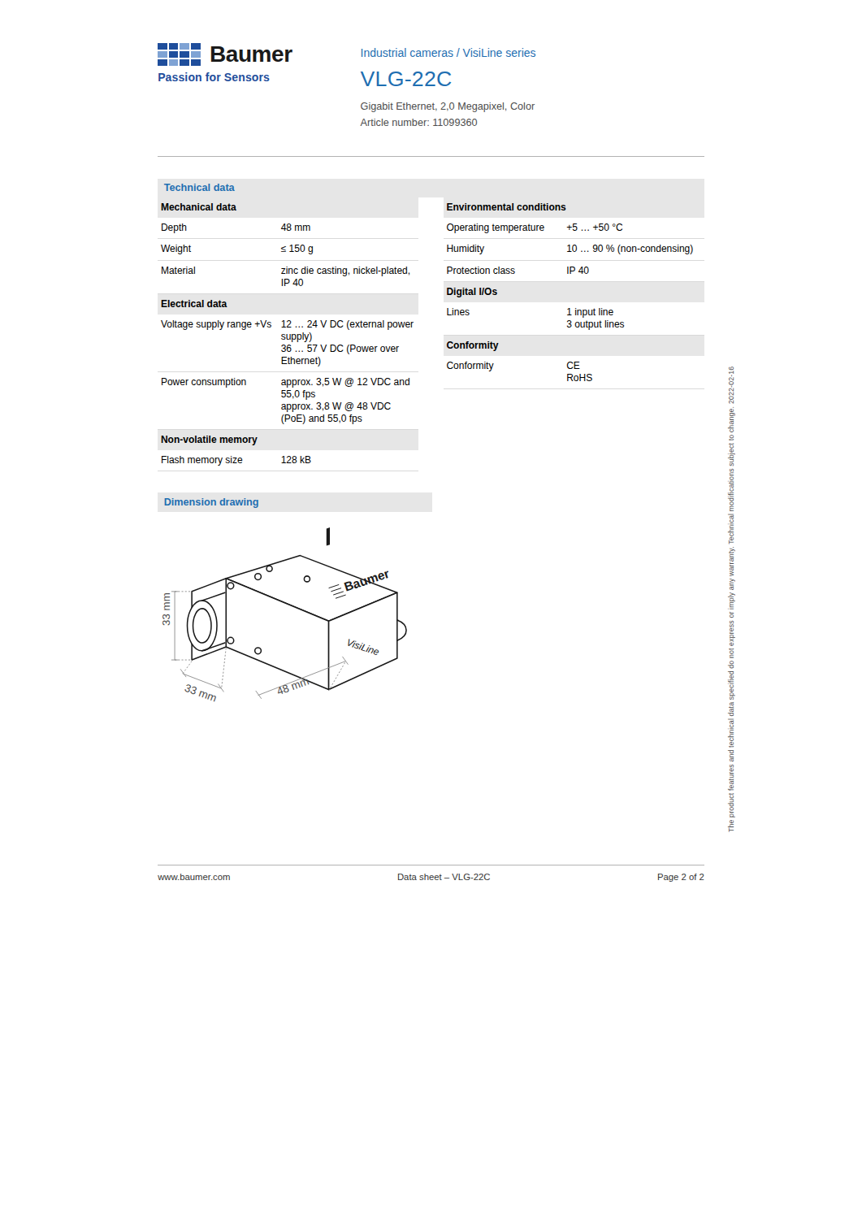Baumer
Passion for Sensors
Industrial cameras / VisiLine series
VLG-22C
Gigabit Ethernet, 2,0 Megapixel, Color
Article number: 11099360
Technical data
| Mechanical data |
| Depth | 48 mm |
| Weight | ≤ 150 g |
| Material | zinc die casting, nickel-plated, IP 40 |
| Electrical data |
| Voltage supply range +Vs | 12 … 24 V DC (external power supply) 36 … 57 V DC (Power over Ethernet) |
| Power consumption | approx. 3,5 W @ 12 VDC and 55,0 fps approx. 3,8 W @ 48 VDC (PoE) and 55,0 fps |
| Non-volatile memory |
| Flash memory size | 128 kB |
| Environmental conditions |
| Operating temperature | +5 … +50 °C |
| Humidity | 10 … 90 % (non-condensing) |
| Protection class | IP 40 |
| Digital I/Os |
| Lines | 1 input line 3 output lines |
| Conformity |
| Conformity | CE RoHS |
Dimension drawing
Baumer VisiLine 33 mm 33 mm 48 mm
The product features and technical data specified do not express or imply any warranty. Technical modifications subject to change. 2022-02-16
www.baumer.com
Data sheet – VLG-22C
Page 2 of 2